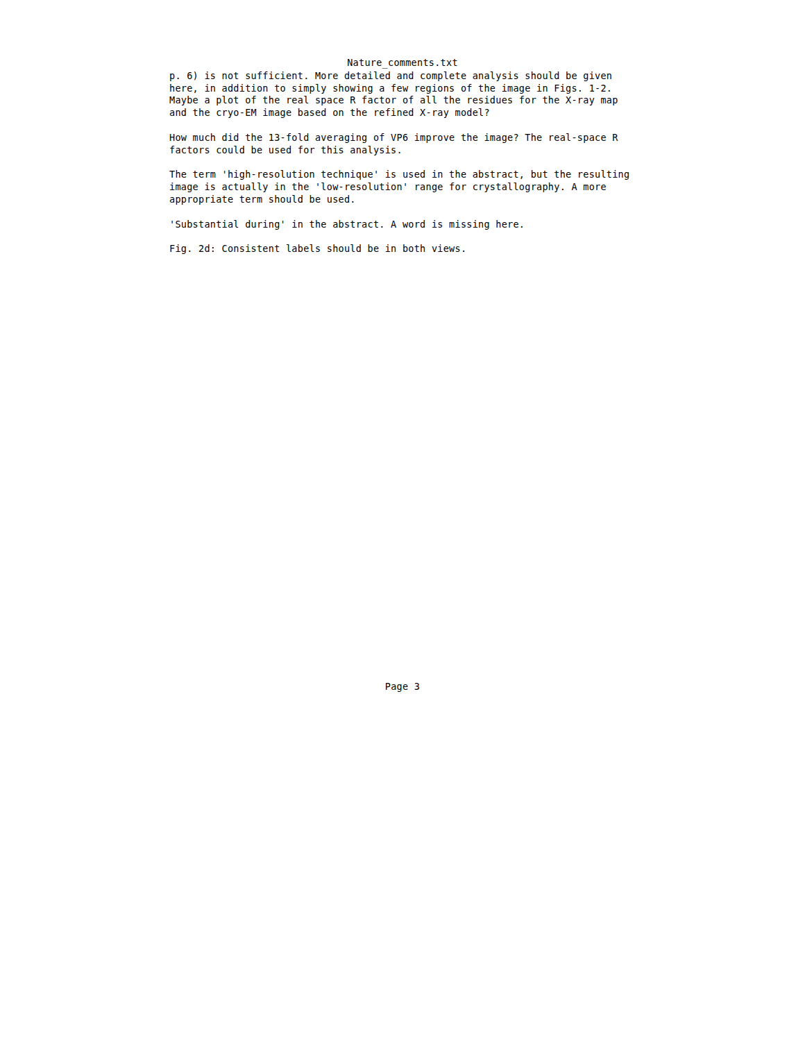Nature_comments.txt
p. 6) is not sufficient. More detailed and complete analysis should be given here, in addition to simply showing a few regions of the image in Figs. 1-2. Maybe a plot of the real space R factor of all the residues for the X-ray map and the cryo-EM image based on the refined X-ray model?
How much did the 13-fold averaging of VP6 improve the image? The real-space R factors could be used for this analysis.
The term 'high-resolution technique' is used in the abstract, but the resulting image is actually in the 'low-resolution' range for crystallography. A more appropriate term should be used.
'Substantial during' in the abstract. A word is missing here.
Fig. 2d: Consistent labels should be in both views.
Page 3